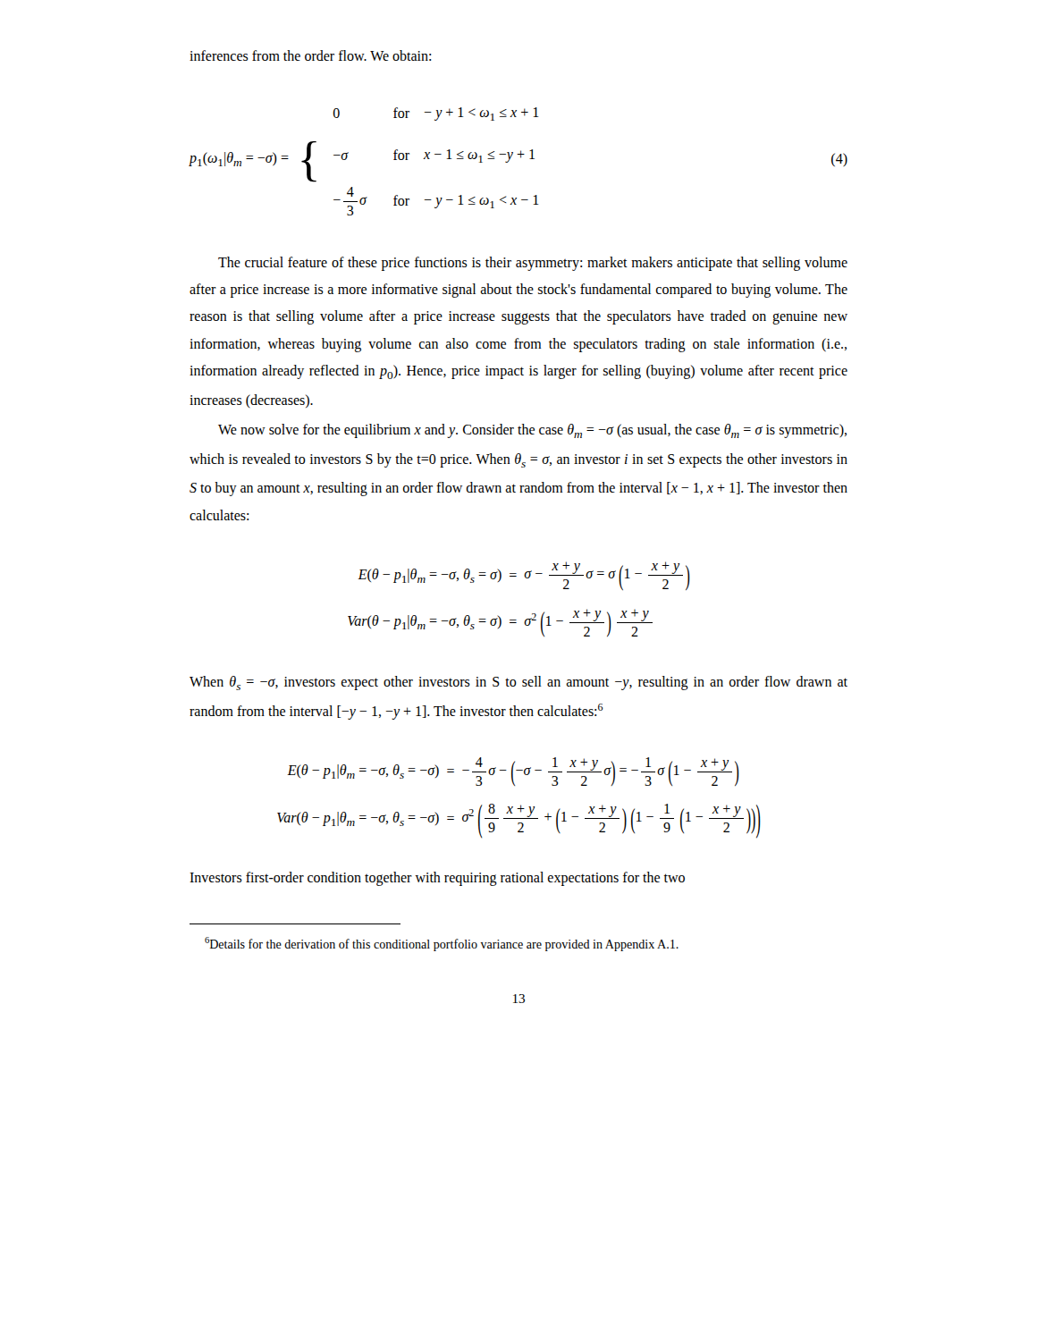inferences from the order flow. We obtain:
p1(ω1|θm = −σ) = {
| 0 | for | − y + 1 < ω 1 ≤ x + 1 |
| − σ | for | x − 1 ≤ ω 1 ≤ − y + 1 |
| − 4 3 σ | for | − y − 1 ≤ ω 1 < x − 1 |
(4)
The crucial feature of these price functions is their asymmetry: market makers anticipate that selling volume after a price increase is a more informative signal about the stock's fundamental compared to buying volume. The reason is that selling volume after a price increase suggests that the speculators have traded on genuine new information, whereas buying volume can also come from the speculators trading on stale information (i.e., information already reflected in p0). Hence, price impact is larger for selling (buying) volume after recent price increases (decreases).
We now solve for the equilibrium x and y. Consider the case θm = −σ (as usual, the case θm = σ is symmetric), which is revealed to investors S by the t=0 price. When θs = σ, an investor i in set S expects the other investors in S to buy an amount x, resulting in an order flow drawn at random from the interval [x − 1, x + 1]. The investor then calculates:
| E ( θ − p 1 / θ m = − σ , θ s = σ ) | = | σ − x + y 2 σ = σ ( 1 − x + y 2 ) |
| Var ( θ − p 1 / θ m = − σ , θ s = σ ) | = | σ 2 ( 1 − x + y 2 ) x + y 2 |
When θs = −σ, investors expect other investors in S to sell an amount −y, resulting in an order flow drawn at random from the interval [−y − 1, −y + 1]. The investor then calculates:6
| E ( θ − p 1 / θ m = − σ , θ s = − σ ) | = | − 4 3 σ − ( − σ − 1 3 x + y 2 σ ) = − 1 3 σ ( 1 − x + y 2 ) |
| Var ( θ − p 1 / θ m = − σ , θ s = − σ ) | = | σ 2 ( 8 9 x + y 2 + ( 1 − x + y 2 ) ( 1 − 1 9 ( 1 − x + y 2 ) ) ) |
Investors first-order condition together with requiring rational expectations for the two
6Details for the derivation of this conditional portfolio variance are provided in Appendix A.1.
13